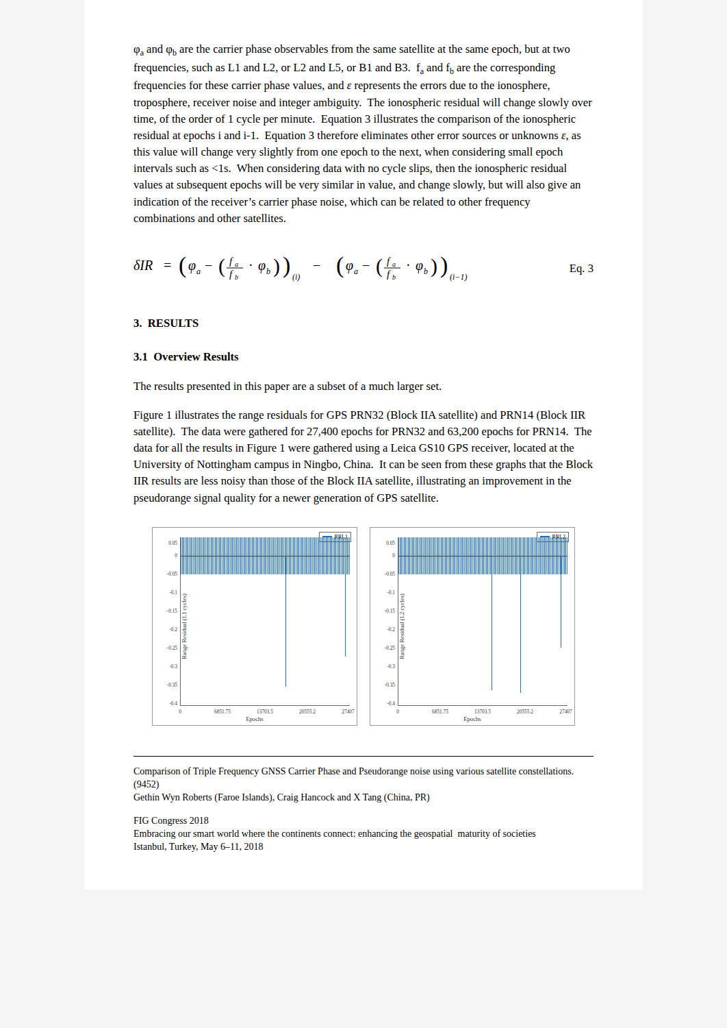φa and φb are the carrier phase observables from the same satellite at the same epoch, but at two frequencies, such as L1 and L2, or L2 and L5, or B1 and B3. fa and fb are the corresponding frequencies for these carrier phase values, and ε represents the errors due to the ionosphere, troposphere, receiver noise and integer ambiguity. The ionospheric residual will change slowly over time, of the order of 1 cycle per minute. Equation 3 illustrates the comparison of the ionospheric residual at epochs i and i-1. Equation 3 therefore eliminates other error sources or unknowns ε, as this value will change very slightly from one epoch to the next, when considering small epoch intervals such as <1s. When considering data with no cycle slips, then the ionospheric residual values at subsequent epochs will be very similar in value, and change slowly, but will also give an indication of the receiver’s carrier phase noise, which can be related to other frequency combinations and other satellites.
δIR = ( φ a − ( f a f b · φ b ) ) (i) − ( φ a − ( f a f b · φ b ) ) (i−1) Eq. 3
3. RESULTS
3.1 Overview Results
The results presented in this paper are a subset of a much larger set.
Figure 1 illustrates the range residuals for GPS PRN32 (Block IIA satellite) and PRN14 (Block IIR satellite). The data were gathered for 27,400 epochs for PRN32 and 63,200 epochs for PRN14. The data for all the results in Figure 1 were gathered using a Leica GS10 GPS receiver, located at the University of Nottingham campus in Ningbo, China. It can be seen from these graphs that the Block IIR results are less noisy than those of the Block IIA satellite, illustrating an improvement in the pseudorange signal quality for a newer generation of GPS satellite.
RRL1
Range Residual (L1 cycles)
0.05 0 -0.05 -0.1 -0.15 -0.2 -0.25 -0.3 -0.35 -0.4
0 6851.75 13703.5 20555.2 27407
Epochs
RRL2
Range Residual (L2 cycles)
0.05 0 -0.05 -0.1 -0.15 -0.2 -0.25 -0.3 -0.35 -0.4
0 6851.75 13703.5 20555.2 27407
Epochs
Comparison of Triple Frequency GNSS Carrier Phase and Pseudorange noise using various satellite constellations. (9452)
Gethin Wyn Roberts (Faroe Islands), Craig Hancock and X Tang (China, PR)
FIG Congress 2018
Embracing our smart world where the continents connect: enhancing the geospatial maturity of societies
Istanbul, Turkey, May 6–11, 2018